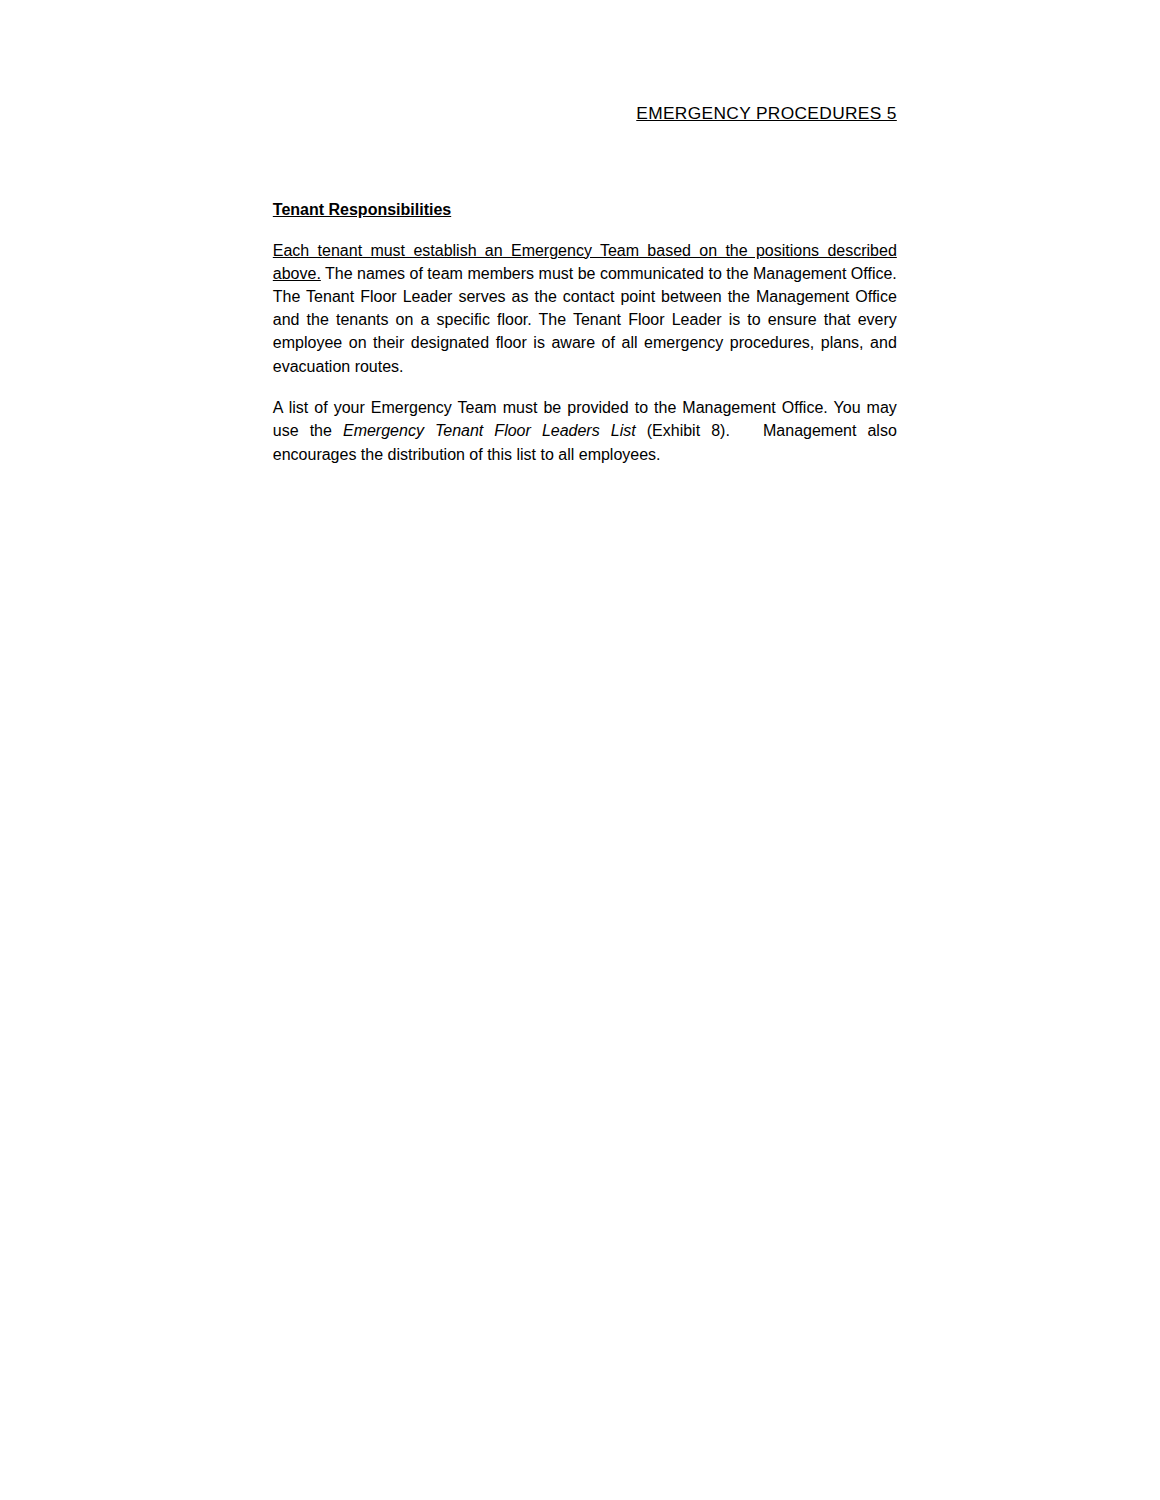EMERGENCY PROCEDURES 5
Tenant Responsibilities
Each tenant must establish an Emergency Team based on the positions described above. The names of team members must be communicated to the Management Office. The Tenant Floor Leader serves as the contact point between the Management Office and the tenants on a specific floor. The Tenant Floor Leader is to ensure that every employee on their designated floor is aware of all emergency procedures, plans, and evacuation routes.
A list of your Emergency Team must be provided to the Management Office. You may use the Emergency Tenant Floor Leaders List (Exhibit 8). Management also encourages the distribution of this list to all employees.